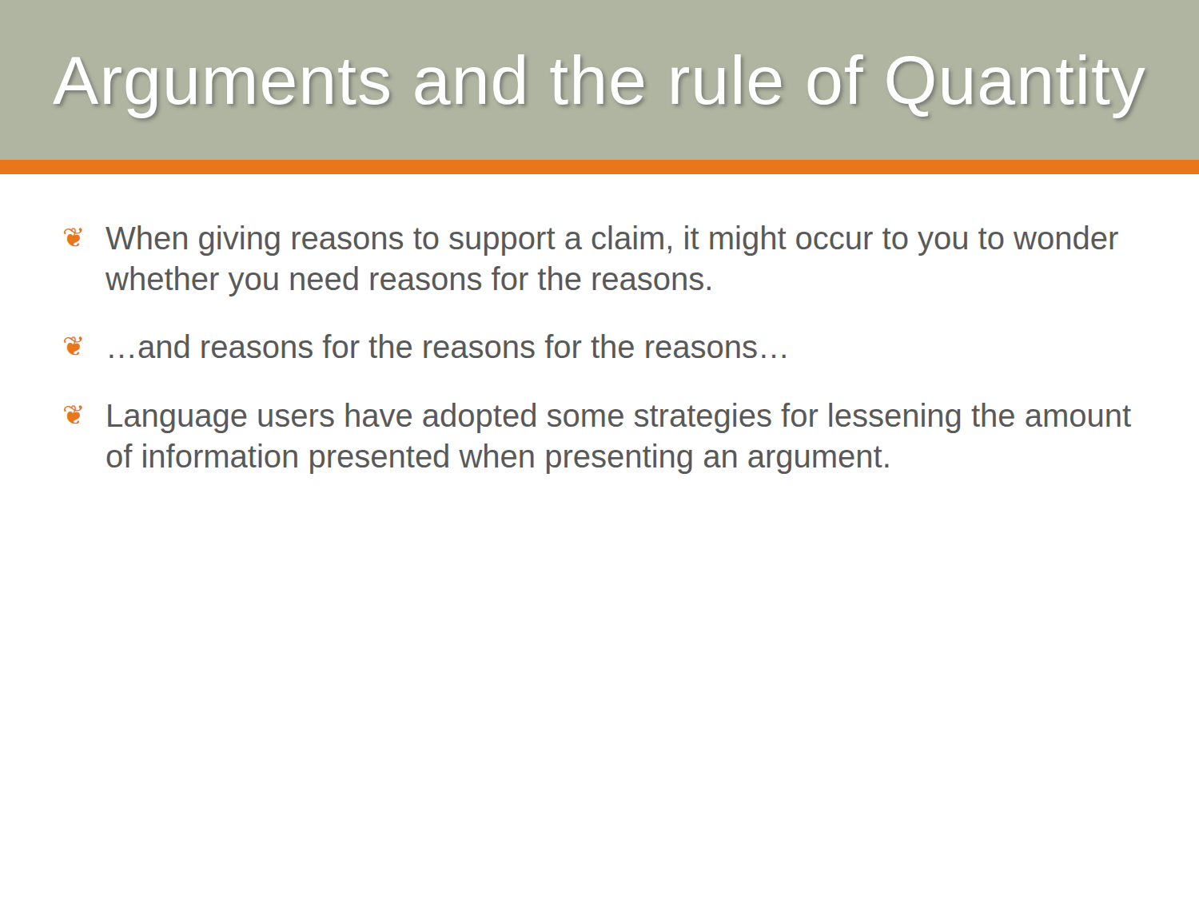Arguments and the rule of Quantity
When giving reasons to support a claim, it might occur to you to wonder whether you need reasons for the reasons.
…and reasons for the reasons for the reasons…
Language users have adopted some strategies for lessening the amount of information presented when presenting an argument.